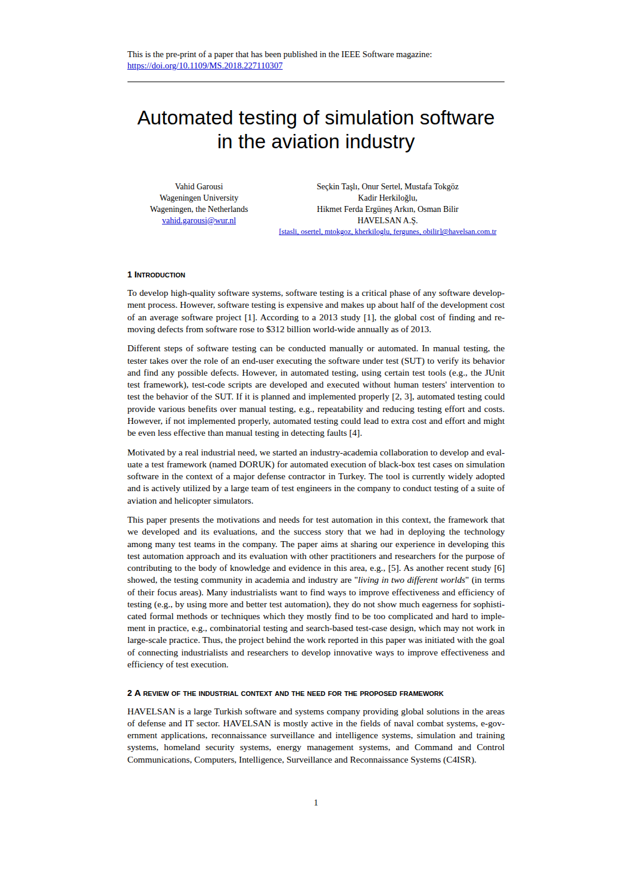This is the pre-print of a paper that has been published in the IEEE Software magazine:
https://doi.org/10.1109/MS.2018.227110307
Automated testing of simulation software
in the aviation industry
| Vahid Garousi Wageningen University Wageningen, the Netherlands vahid.garousi@wur.nl | Seçkin Taşlı, Onur Sertel, Mustafa Tokgöz Kadir Herkiloğlu, Hikmet Ferda Ergüneş Arkın, Osman Bilir HAVELSAN A.Ş. [stasli, osertel, mtokgoz, kherkiloglu, fergunes, obilir]@havelsan.com.tr |
1 Introduction
To develop high-quality software systems, software testing is a critical phase of any software development process. However, software testing is expensive and makes up about half of the development cost of an average software project [1]. According to a 2013 study [1], the global cost of finding and removing defects from software rose to $312 billion world-wide annually as of 2013.
Different steps of software testing can be conducted manually or automated. In manual testing, the tester takes over the role of an end-user executing the software under test (SUT) to verify its behavior and find any possible defects. However, in automated testing, using certain test tools (e.g., the JUnit test framework), test-code scripts are developed and executed without human testers' intervention to test the behavior of the SUT. If it is planned and implemented properly [2, 3], automated testing could provide various benefits over manual testing, e.g., repeatability and reducing testing effort and costs. However, if not implemented properly, automated testing could lead to extra cost and effort and might be even less effective than manual testing in detecting faults [4].
Motivated by a real industrial need, we started an industry-academia collaboration to develop and evaluate a test framework (named DORUK) for automated execution of black-box test cases on simulation software in the context of a major defense contractor in Turkey. The tool is currently widely adopted and is actively utilized by a large team of test engineers in the company to conduct testing of a suite of aviation and helicopter simulators.
This paper presents the motivations and needs for test automation in this context, the framework that we developed and its evaluations, and the success story that we had in deploying the technology among many test teams in the company. The paper aims at sharing our experience in developing this test automation approach and its evaluation with other practitioners and researchers for the purpose of contributing to the body of knowledge and evidence in this area, e.g., [5]. As another recent study [6] showed, the testing community in academia and industry are "living in two different worlds" (in terms of their focus areas). Many industrialists want to find ways to improve effectiveness and efficiency of testing (e.g., by using more and better test automation), they do not show much eagerness for sophisticated formal methods or techniques which they mostly find to be too complicated and hard to implement in practice, e.g., combinatorial testing and search-based test-case design, which may not work in large-scale practice. Thus, the project behind the work reported in this paper was initiated with the goal of connecting industrialists and researchers to develop innovative ways to improve effectiveness and efficiency of test execution.
2 A review of the industrial context and the need for the proposed framework
HAVELSAN is a large Turkish software and systems company providing global solutions in the areas of defense and IT sector. HAVELSAN is mostly active in the fields of naval combat systems, e-government applications, reconnaissance surveillance and intelligence systems, simulation and training systems, homeland security systems, energy management systems, and Command and Control Communications, Computers, Intelligence, Surveillance and Reconnaissance Systems (C4ISR).
1